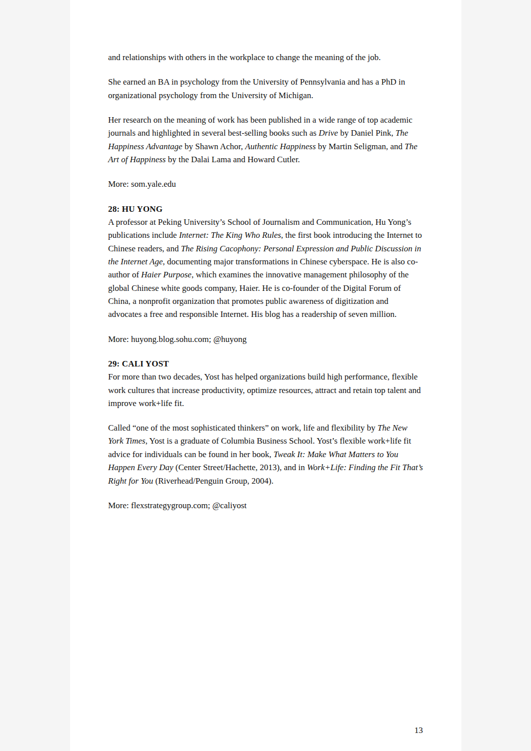and relationships with others in the workplace to change the meaning of the job.
She earned an BA in psychology from the University of Pennsylvania and has a PhD in organizational psychology from the University of Michigan.
Her research on the meaning of work has been published in a wide range of top academic journals and highlighted in several best-selling books such as Drive by Daniel Pink, The Happiness Advantage by Shawn Achor, Authentic Happiness by Martin Seligman, and The Art of Happiness by the Dalai Lama and Howard Cutler.
More: som.yale.edu
28: HU YONG
A professor at Peking University’s School of Journalism and Communication, Hu Yong’s publications include Internet: The King Who Rules, the first book introducing the Internet to Chinese readers, and The Rising Cacophony: Personal Expression and Public Discussion in the Internet Age, documenting major transformations in Chinese cyberspace. He is also co-author of Haier Purpose, which examines the innovative management philosophy of the global Chinese white goods company, Haier. He is co-founder of the Digital Forum of China, a nonprofit organization that promotes public awareness of digitization and advocates a free and responsible Internet. His blog has a readership of seven million.
More: huyong.blog.sohu.com; @huyong
29: CALI YOST
For more than two decades, Yost has helped organizations build high performance, flexible work cultures that increase productivity, optimize resources, attract and retain top talent and improve work+life fit.
Called “one of the most sophisticated thinkers” on work, life and flexibility by The New York Times, Yost is a graduate of Columbia Business School. Yost’s flexible work+life fit advice for individuals can be found in her book, Tweak It: Make What Matters to You Happen Every Day (Center Street/Hachette, 2013), and in Work+Life: Finding the Fit That’s Right for You (Riverhead/Penguin Group, 2004).
More: flexstrategygroup.com; @caliyost
13